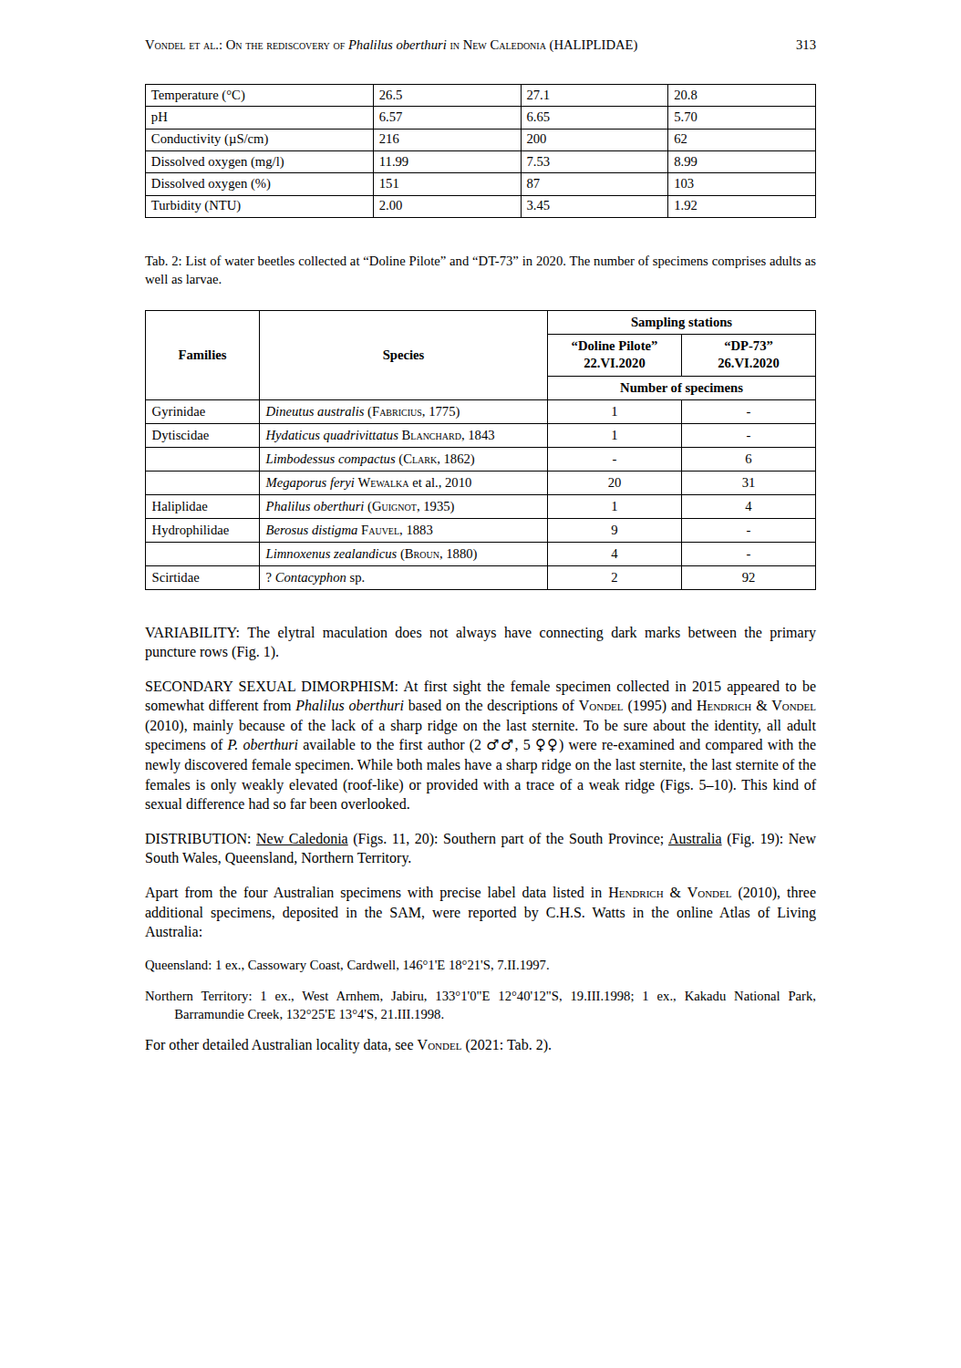Vondel et al.: On the rediscovery of Phalilus oberthuri in New Caledonia (HALIPLIDAE) 313
| Temperature (°C) | 26.5 | 27.1 | 20.8 |
| pH | 6.57 | 6.65 | 5.70 |
| Conductivity (µS/cm) | 216 | 200 | 62 |
| Dissolved oxygen (mg/l) | 11.99 | 7.53 | 8.99 |
| Dissolved oxygen (%) | 151 | 87 | 103 |
| Turbidity (NTU) | 2.00 | 3.45 | 1.92 |
Tab. 2: List of water beetles collected at “Doline Pilote” and “DT-73” in 2020. The number of specimens comprises adults as well as larvae.
| Families | Species | Sampling stations |
| --- | --- | --- |
| “Doline Pilote” 22.VI.2020 | “DP-73” 26.VI.2020 |
| Number of specimens |
| Gyrinidae | Dineutus australis ( Fabricius , 1775) | 1 | - |
| Dytiscidae | Hydaticus quadrivittatus Blanchard , 1843 | 1 | - |
| | Limbodessus compactus ( Clark , 1862) | - | 6 |
| | Megaporus feryi Wewalka et al., 2010 | 20 | 31 |
| Haliplidae | Phalilus oberthuri ( Guignot , 1935) | 1 | 4 |
| Hydrophilidae | Berosus distigma Fauvel , 1883 | 9 | - |
| | Limnoxenus zealandicus ( Broun , 1880) | 4 | - |
| Scirtidae | ? Contacyphon sp. | 2 | 92 |
VARIABILITY: The elytral maculation does not always have connecting dark marks between the primary puncture rows (Fig. 1).
SECONDARY SEXUAL DIMORPHISM: At first sight the female specimen collected in 2015 appeared to be somewhat different from Phalilus oberthuri based on the descriptions of Vondel (1995) and Hendrich & Vondel (2010), mainly because of the lack of a sharp ridge on the last sternite. To be sure about the identity, all adult specimens of P. oberthuri available to the first author (2 ♂♂, 5 ♀♀) were re-examined and compared with the newly discovered female specimen. While both males have a sharp ridge on the last sternite, the last sternite of the females is only weakly elevated (roof-like) or provided with a trace of a weak ridge (Figs. 5–10). This kind of sexual difference had so far been overlooked.
DISTRIBUTION: New Caledonia (Figs. 11, 20): Southern part of the South Province; Australia (Fig. 19): New South Wales, Queensland, Northern Territory.
Apart from the four Australian specimens with precise label data listed in Hendrich & Vondel (2010), three additional specimens, deposited in the SAM, were reported by C.H.S. Watts in the online Atlas of Living Australia:
Queensland: 1 ex., Cassowary Coast, Cardwell, 146°1'E 18°21'S, 7.II.1997.
Northern Territory: 1 ex., West Arnhem, Jabiru, 133°1'0"E 12°40'12"S, 19.III.1998; 1 ex., Kakadu National Park, Barramundie Creek, 132°25'E 13°4'S, 21.III.1998.
For other detailed Australian locality data, see Vondel (2021: Tab. 2).